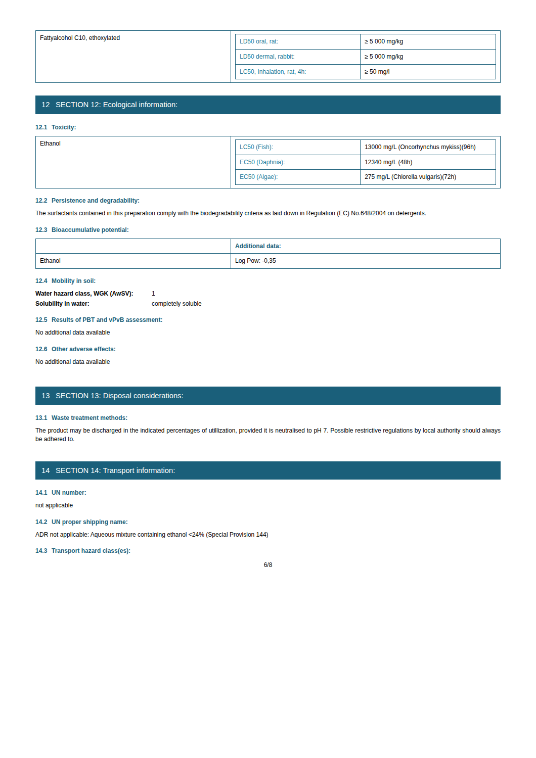| Fattyalcohol C10, ethoxylated | / LD50 oral, rat: / ≥ 5 000 mg/kg / / LD50 dermal, rabbit: / ≥ 5 000 mg/kg / / LC50, Inhalation, rat, 4h: / ≥ 50 mg/l / |
12 SECTION 12: Ecological information:
12.1 Toxicity:
| Ethanol | / LC50 (Fish): / 13000 mg/L (Oncorhynchus mykiss)(96h) / / EC50 (Daphnia): / 12340 mg/L (48h) / / EC50 (Algae): / 275 mg/L (Chlorella vulgaris)(72h) / |
12.2 Persistence and degradability:
The surfactants contained in this preparation comply with the biodegradability criteria as laid down in Regulation (EC) No.648/2004 on detergents.
12.3 Bioaccumulative potential:
| | Additional data: |
| Ethanol | Log Pow: -0,35 |
12.4 Mobility in soil:
Water hazard class, WGK (AwSV): 1
Solubility in water: completely soluble
12.5 Results of PBT and vPvB assessment:
No additional data available
12.6 Other adverse effects:
No additional data available
13 SECTION 13: Disposal considerations:
13.1 Waste treatment methods:
The product may be discharged in the indicated percentages of utillization, provided it is neutralised to pH 7. Possible restrictive regulations by local authority should always be adhered to.
14 SECTION 14: Transport information:
14.1 UN number:
not applicable
14.2 UN proper shipping name:
ADR not applicable: Aqueous mixture containing ethanol <24% (Special Provision 144)
14.3 Transport hazard class(es):
6/8